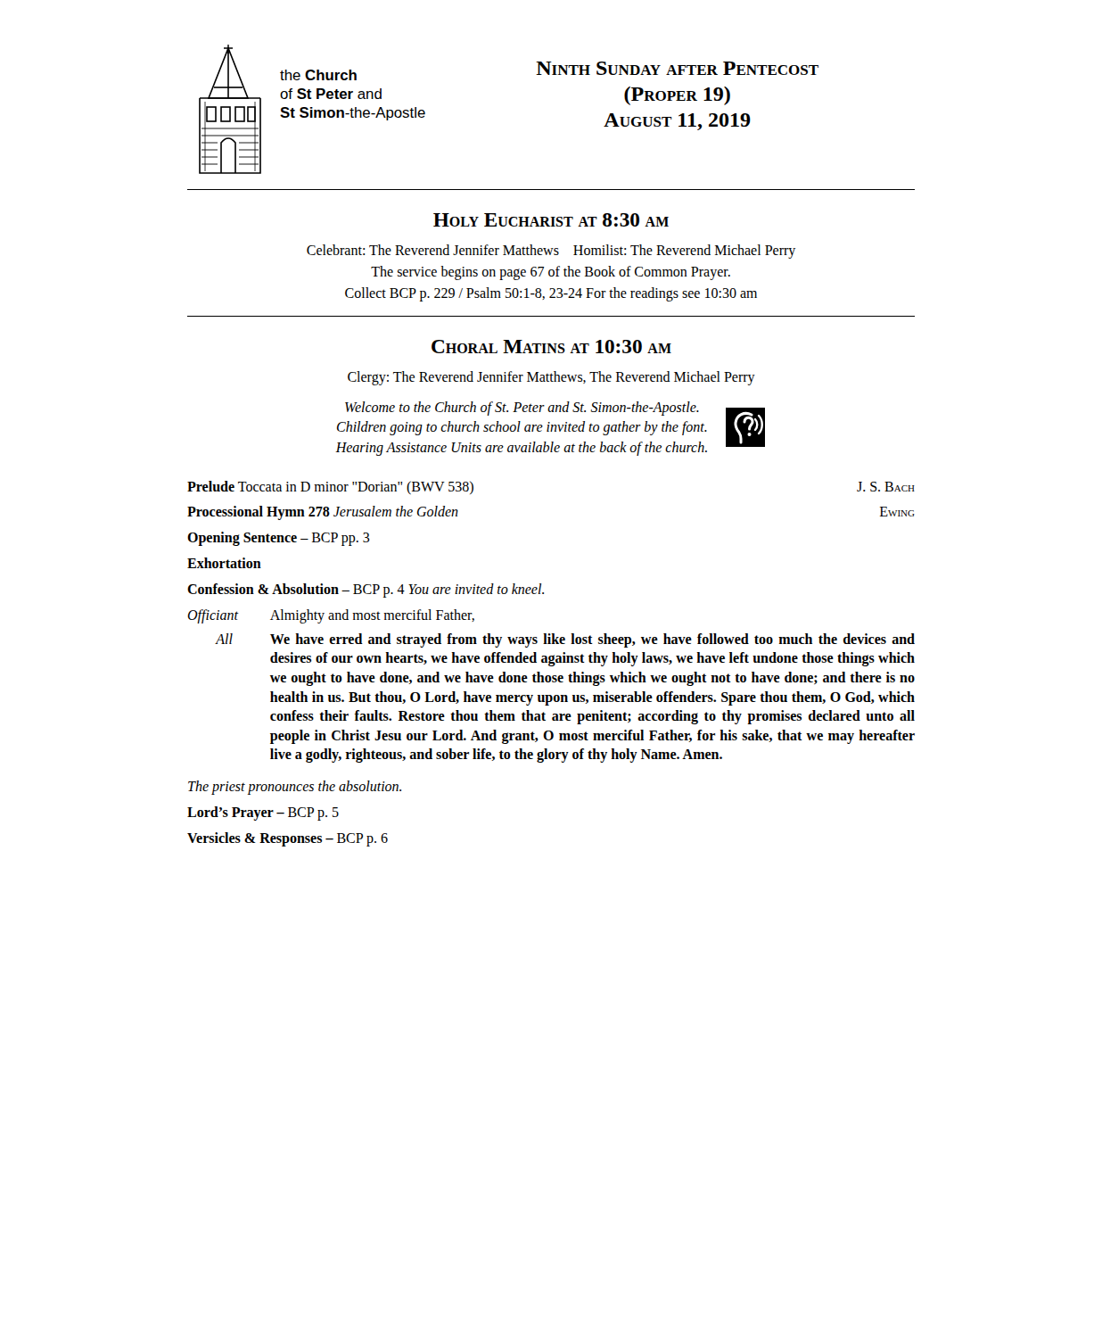the Church
of St Peter and
St Simon-the-Apostle
Ninth Sunday after Pentecost
(Proper 19)
August 11, 2019
Holy Eucharist at 8:30 am
Celebrant: The Reverend Jennifer Matthews Homilist: The Reverend Michael Perry
The service begins on page 67 of the Book of Common Prayer.
Collect BCP p. 229 / Psalm 50:1-8, 23-24 For the readings see 10:30 am
Choral Matins at 10:30 am
Clergy: The Reverend Jennifer Matthews, The Reverend Michael Perry
Welcome to the Church of St. Peter and St. Simon-the-Apostle.
Children going to church school are invited to gather by the font.
Hearing Assistance Units are available at the back of the church.
Prelude Toccata in D minor "Dorian" (BWV 538)
J. S. Bach
Processional Hymn 278 Jerusalem the Golden
Ewing
Opening Sentence – BCP pp. 3
Exhortation
Confession & Absolution – BCP p. 4 You are invited to kneel.
| Officiant | Almighty and most merciful Father, |
| All | We have erred and strayed from thy ways like lost sheep, we have followed too much the devices and desires of our own hearts, we have offended against thy holy laws, we have left undone those things which we ought to have done, and we have done those things which we ought not to have done; and there is no health in us. But thou, O Lord, have mercy upon us, miserable offenders. Spare thou them, O God, which confess their faults. Restore thou them that are penitent; according to thy promises declared unto all people in Christ Jesu our Lord. And grant, O most merciful Father, for his sake, that we may hereafter live a godly, righteous, and sober life, to the glory of thy holy Name. Amen. |
The priest pronounces the absolution.
Lord’s Prayer – BCP p. 5
Versicles & Responses – BCP p. 6